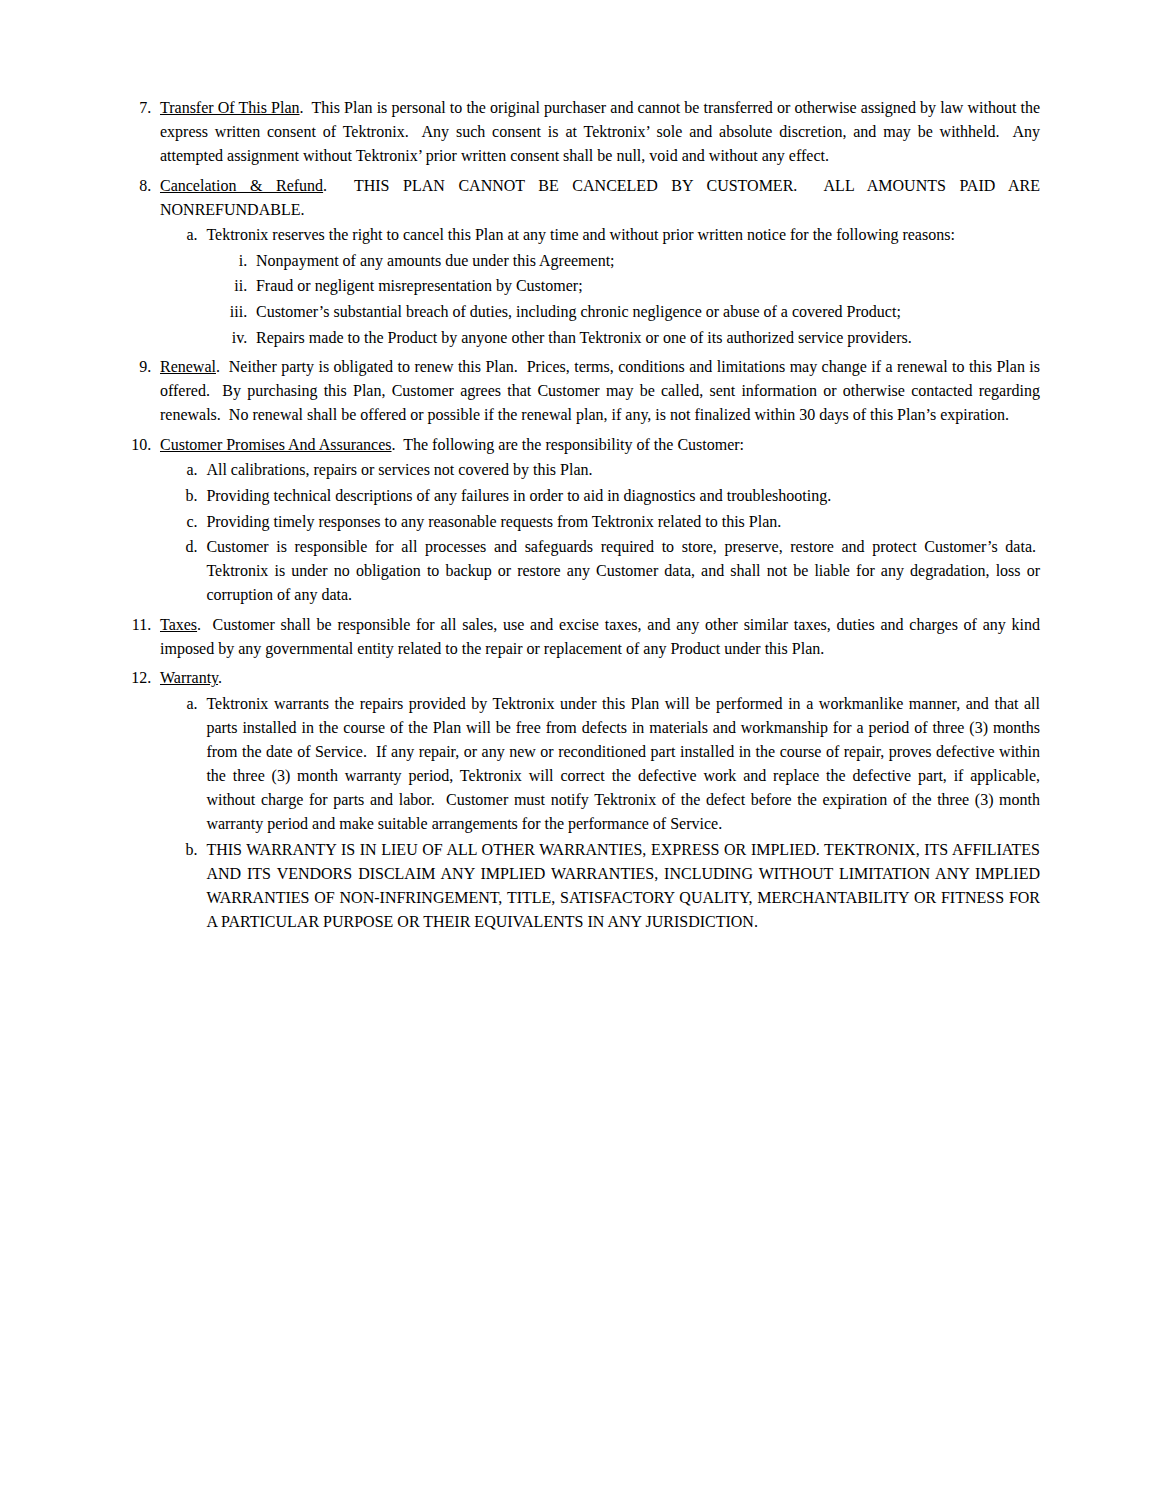Transfer Of This Plan. This Plan is personal to the original purchaser and cannot be transferred or otherwise assigned by law without the express written consent of Tektronix. Any such consent is at Tektronix’ sole and absolute discretion, and may be withheld. Any attempted assignment without Tektronix’ prior written consent shall be null, void and without any effect.
Cancelation & Refund. THIS PLAN CANNOT BE CANCELED BY CUSTOMER. ALL AMOUNTS PAID ARE NONREFUNDABLE.
Tektronix reserves the right to cancel this Plan at any time and without prior written notice for the following reasons:
Nonpayment of any amounts due under this Agreement;
Fraud or negligent misrepresentation by Customer;
Customer’s substantial breach of duties, including chronic negligence or abuse of a covered Product;
Repairs made to the Product by anyone other than Tektronix or one of its authorized service providers.
Renewal. Neither party is obligated to renew this Plan. Prices, terms, conditions and limitations may change if a renewal to this Plan is offered. By purchasing this Plan, Customer agrees that Customer may be called, sent information or otherwise contacted regarding renewals. No renewal shall be offered or possible if the renewal plan, if any, is not finalized within 30 days of this Plan’s expiration.
Customer Promises And Assurances. The following are the responsibility of the Customer:
All calibrations, repairs or services not covered by this Plan.
Providing technical descriptions of any failures in order to aid in diagnostics and troubleshooting.
Providing timely responses to any reasonable requests from Tektronix related to this Plan.
Customer is responsible for all processes and safeguards required to store, preserve, restore and protect Customer’s data. Tektronix is under no obligation to backup or restore any Customer data, and shall not be liable for any degradation, loss or corruption of any data.
Taxes. Customer shall be responsible for all sales, use and excise taxes, and any other similar taxes, duties and charges of any kind imposed by any governmental entity related to the repair or replacement of any Product under this Plan.
Warranty.
Tektronix warrants the repairs provided by Tektronix under this Plan will be performed in a workmanlike manner, and that all parts installed in the course of the Plan will be free from defects in materials and workmanship for a period of three (3) months from the date of Service. If any repair, or any new or reconditioned part installed in the course of repair, proves defective within the three (3) month warranty period, Tektronix will correct the defective work and replace the defective part, if applicable, without charge for parts and labor. Customer must notify Tektronix of the defect before the expiration of the three (3) month warranty period and make suitable arrangements for the performance of Service.
THIS WARRANTY IS IN LIEU OF ALL OTHER WARRANTIES, EXPRESS OR IMPLIED. TEKTRONIX, ITS AFFILIATES AND ITS VENDORS DISCLAIM ANY IMPLIED WARRANTIES, INCLUDING WITHOUT LIMITATION ANY IMPLIED WARRANTIES OF NON-INFRINGEMENT, TITLE, SATISFACTORY QUALITY, MERCHANTABILITY OR FITNESS FOR A PARTICULAR PURPOSE OR THEIR EQUIVALENTS IN ANY JURISDICTION.